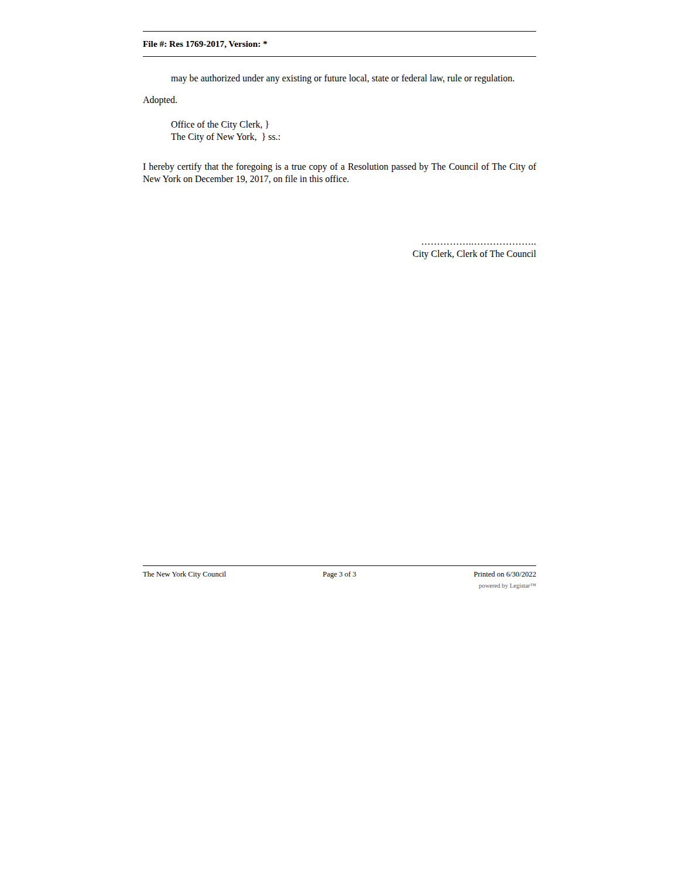File #: Res 1769-2017, Version: *
may be authorized under any existing or future local, state or federal law, rule or regulation.
Adopted.
Office of the City Clerk, }
The City of New York, } ss.:
I hereby certify that the foregoing is a true copy of a Resolution passed by The Council of The City of New York on December 19, 2017, on file in this office.
……………..………………..
City Clerk, Clerk of The Council
The New York City Council
Page 3 of 3
Printed on 6/30/2022
powered by Legistar™